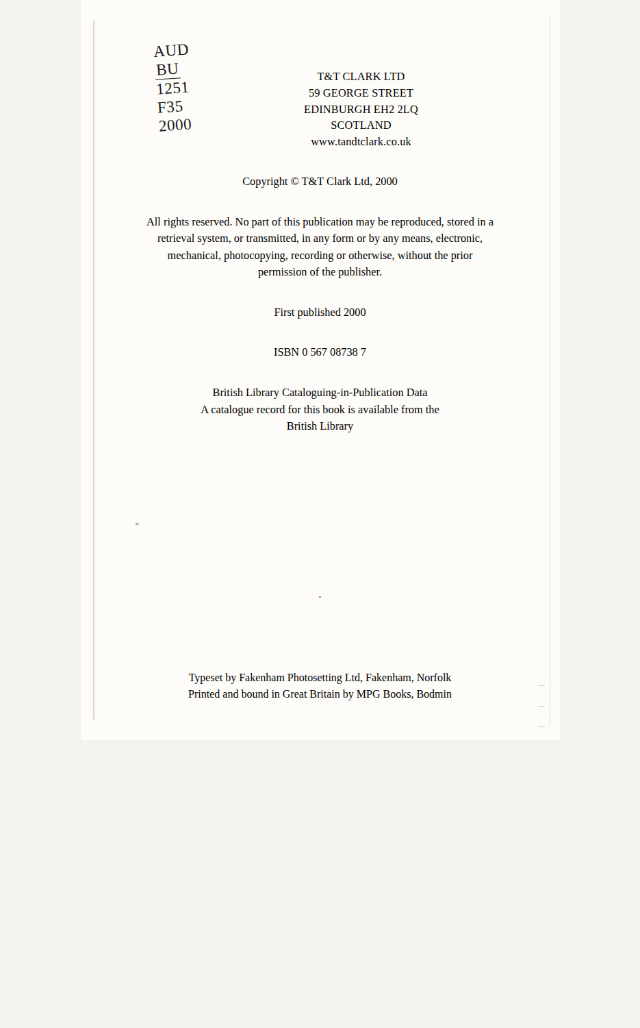AUD BU 1251 F35 2000
T&T Clark Ltd
59 George Street
Edinburgh EH2 2LQ
Scotland
www.tandtclark.co.uk
Copyright © T&T Clark Ltd, 2000
All rights reserved. No part of this publication may be reproduced, stored in a retrieval system, or transmitted, in any form or by any means, electronic, mechanical, photocopying, recording or otherwise, without the prior permission of the publisher.
First published 2000
ISBN 0 567 08738 7
British Library Cataloguing-in-Publication Data
A catalogue record for this book is available from the
British Library
-
·
Typeset by Fakenham Photosetting Ltd, Fakenham, Norfolk
Printed and bound in Great Britain by MPG Books, Bodmin